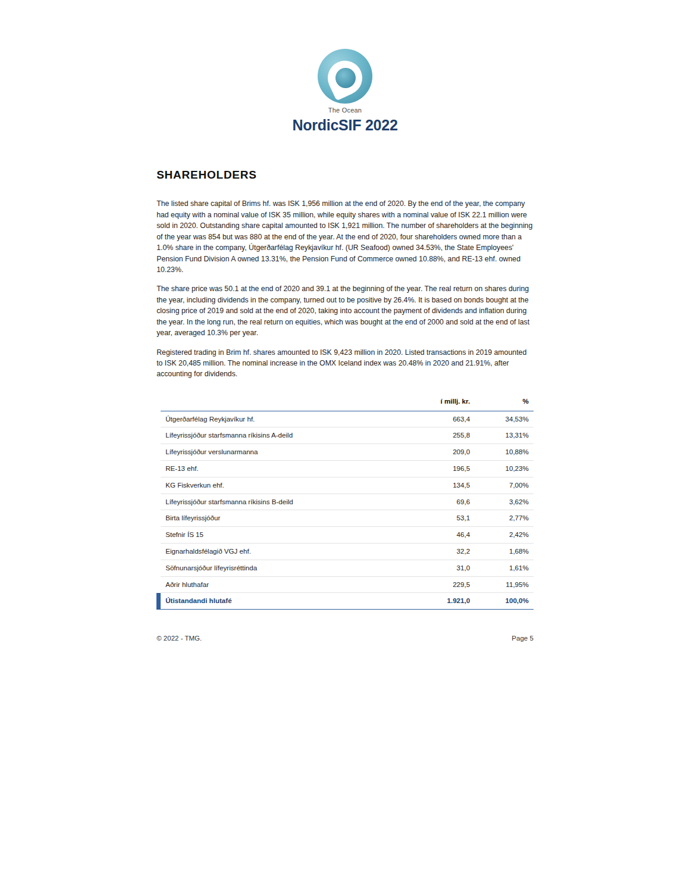The Ocean
NordicSIF 2022
SHAREHOLDERS
The listed share capital of Brims hf. was ISK 1,956 million at the end of 2020. By the end of the year, the company had equity with a nominal value of ISK 35 million, while equity shares with a nominal value of ISK 22.1 million were sold in 2020. Outstanding share capital amounted to ISK 1,921 million. The number of shareholders at the beginning of the year was 854 but was 880 at the end of the year. At the end of 2020, four shareholders owned more than a 1.0% share in the company, Útgerðarfélag Reykjavíkur hf. (UR Seafood) owned 34.53%, the State Employees' Pension Fund Division A owned 13.31%, the Pension Fund of Commerce owned 10.88%, and RE-13 ehf. owned 10.23%.
The share price was 50.1 at the end of 2020 and 39.1 at the beginning of the year. The real return on shares during the year, including dividends in the company, turned out to be positive by 26.4%. It is based on bonds bought at the closing price of 2019 and sold at the end of 2020, taking into account the payment of dividends and inflation during the year. In the long run, the real return on equities, which was bought at the end of 2000 and sold at the end of last year, averaged 10.3% per year.
Registered trading in Brim hf. shares amounted to ISK 9,423 million in 2020. Listed transactions in 2019 amounted to ISK 20,485 million. The nominal increase in the OMX Iceland index was 20.48% in 2020 and 21.91%, after accounting for dividends.
| | | í millj. kr. | % |
| --- | --- | --- | --- |
| | Útgerðarfélag Reykjavíkur hf. | 663,4 | 34,53% |
| | Lífeyrissjóður starfsmanna ríkisins A-deild | 255,8 | 13,31% |
| | Lífeyrissjóður verslunarmanna | 209,0 | 10,88% |
| | RE-13 ehf. | 196,5 | 10,23% |
| | KG Fiskverkun ehf. | 134,5 | 7,00% |
| | Lífeyrissjóður starfsmanna ríkisins B-deild | 69,6 | 3,62% |
| | Birta lífeyrissjóður | 53,1 | 2,77% |
| | Stefnir ÍS 15 | 46,4 | 2,42% |
| | Eignarhaldsfélagið VGJ ehf. | 32,2 | 1,68% |
| | Söfnunarsjóður lífeyrisréttinda | 31,0 | 1,61% |
| | Aðrir hluthafar | 229,5 | 11,95% |
| | Útistandandi hlutafé | 1.921,0 | 100,0% |
© 2022 - TMG.
Page 5